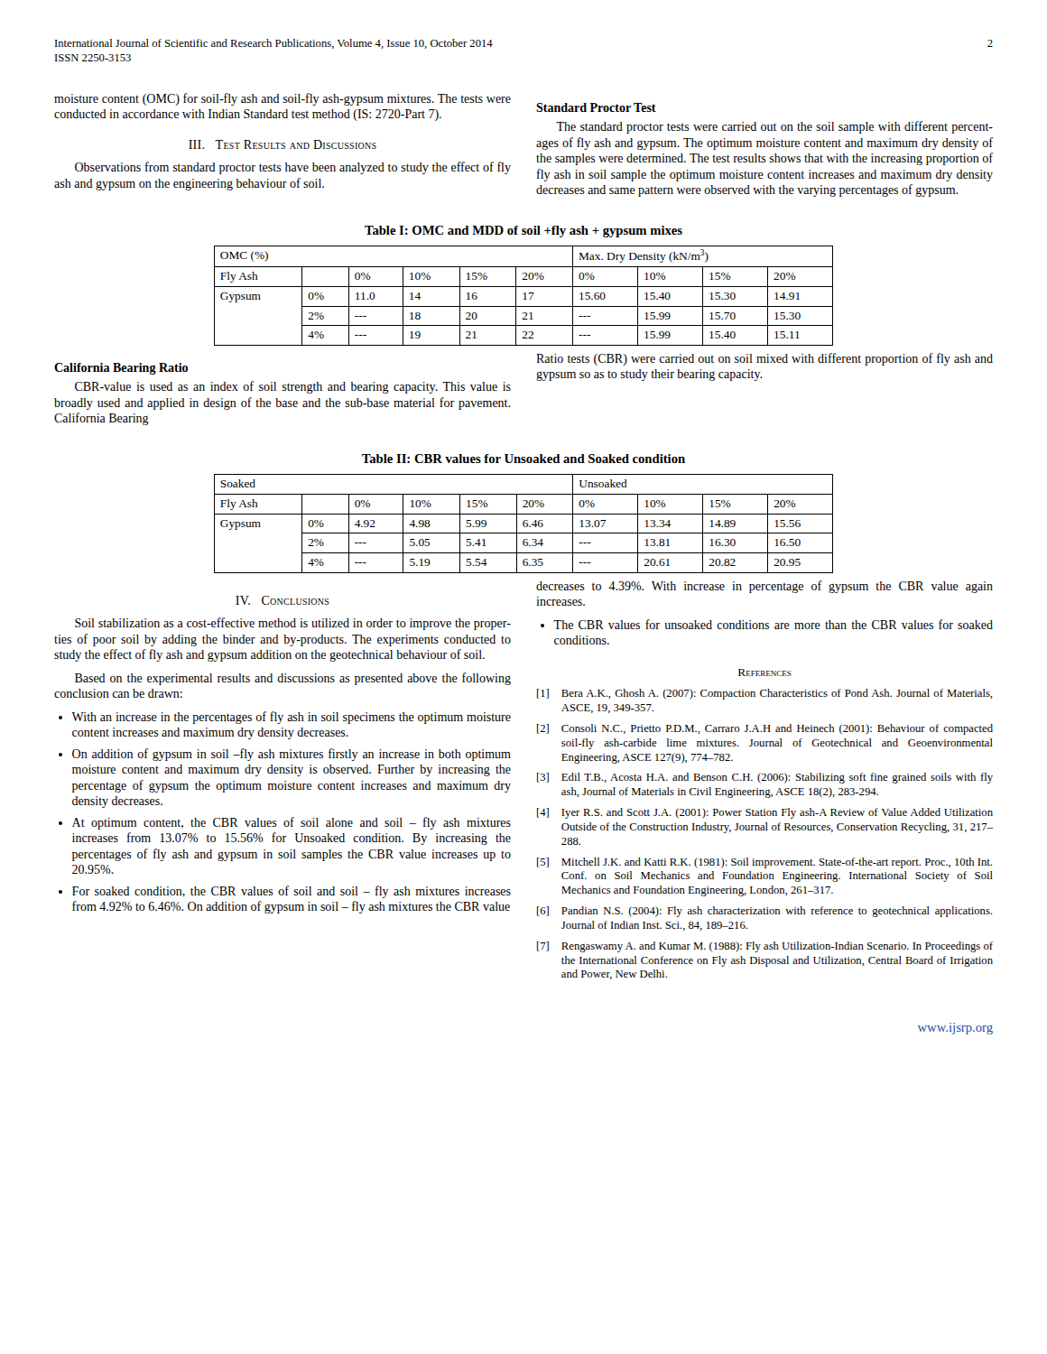International Journal of Scientific and Research Publications, Volume 4, Issue 10, October 2014
ISSN 2250-3153 2
moisture content (OMC) for soil-fly ash and soil-fly ash-gypsum mixtures. The tests were conducted in accordance with Indian Standard test method (IS: 2720-Part 7).
III. Test Results and Discussions
Observations from standard proctor tests have been analyzed to study the effect of fly ash and gypsum on the engineering behaviour of soil.
Standard Proctor Test
The standard proctor tests were carried out on the soil sample with different percentages of fly ash and gypsum. The optimum moisture content and maximum dry density of the samples were determined. The test results shows that with the increasing proportion of fly ash in soil sample the optimum moisture content increases and maximum dry density decreases and same pattern were observed with the varying percentages of gypsum.
Table I: OMC and MDD of soil +fly ash + gypsum mixes
| OMC (%) | Max. Dry Density (kN/m 3 ) |
| Fly Ash | | 0% | 10% | 15% | 20% | 0% | 10% | 15% | 20% |
| Gypsum | 0% | 11.0 | 14 | 16 | 17 | 15.60 | 15.40 | 15.30 | 14.91 |
| 2% | --- | 18 | 20 | 21 | --- | 15.99 | 15.70 | 15.30 |
| 4% | --- | 19 | 21 | 22 | --- | 15.99 | 15.40 | 15.11 |
California Bearing Ratio
CBR-value is used as an index of soil strength and bearing capacity. This value is broadly used and applied in design of the base and the sub-base material for pavement. California Bearing
Ratio tests (CBR) were carried out on soil mixed with different proportion of fly ash and gypsum so as to study their bearing capacity.
Table II: CBR values for Unsoaked and Soaked condition
| Soaked | Unsoaked |
| Fly Ash | | 0% | 10% | 15% | 20% | 0% | 10% | 15% | 20% |
| Gypsum | 0% | 4.92 | 4.98 | 5.99 | 6.46 | 13.07 | 13.34 | 14.89 | 15.56 |
| 2% | --- | 5.05 | 5.41 | 6.34 | --- | 13.81 | 16.30 | 16.50 |
| 4% | --- | 5.19 | 5.54 | 6.35 | --- | 20.61 | 20.82 | 20.95 |
IV. Conclusions
Soil stabilization as a cost-effective method is utilized in order to improve the properties of poor soil by adding the binder and by-products. The experiments conducted to study the effect of fly ash and gypsum addition on the geotechnical behaviour of soil.
Based on the experimental results and discussions as presented above the following conclusion can be drawn:
With an increase in the percentages of fly ash in soil specimens the optimum moisture content increases and maximum dry density decreases.
On addition of gypsum in soil –fly ash mixtures firstly an increase in both optimum moisture content and maximum dry density is observed. Further by increasing the percentage of gypsum the optimum moisture content increases and maximum dry density decreases.
At optimum content, the CBR values of soil alone and soil – fly ash mixtures increases from 13.07% to 15.56% for Unsoaked condition. By increasing the percentages of fly ash and gypsum in soil samples the CBR value increases up to 20.95%.
For soaked condition, the CBR values of soil and soil – fly ash mixtures increases from 4.92% to 6.46%. On addition of gypsum in soil – fly ash mixtures the CBR value
decreases to 4.39%. With increase in percentage of gypsum the CBR value again increases.
The CBR values for unsoaked conditions are more than the CBR values for soaked conditions.
References
Bera A.K., Ghosh A. (2007): Compaction Characteristics of Pond Ash. Journal of Materials, ASCE, 19, 349-357.
Consoli N.C., Prietto P.D.M., Carraro J.A.H and Heinech (2001): Behaviour of compacted soil-fly ash-carbide lime mixtures. Journal of Geotechnical and Geoenvironmental Engineering, ASCE 127(9), 774–782.
Edil T.B., Acosta H.A. and Benson C.H. (2006): Stabilizing soft fine grained soils with fly ash, Journal of Materials in Civil Engineering, ASCE 18(2), 283-294.
Iyer R.S. and Scott J.A. (2001): Power Station Fly ash-A Review of Value Added Utilization Outside of the Construction Industry, Journal of Resources, Conservation Recycling, 31, 217–288.
Mitchell J.K. and Katti R.K. (1981): Soil improvement. State-of-the-art report. Proc., 10th Int. Conf. on Soil Mechanics and Foundation Engineering. International Society of Soil Mechanics and Foundation Engineering, London, 261–317.
Pandian N.S. (2004): Fly ash characterization with reference to geotechnical applications. Journal of Indian Inst. Sci., 84, 189–216.
Rengaswamy A. and Kumar M. (1988): Fly ash Utilization-Indian Scenario. In Proceedings of the International Conference on Fly ash Disposal and Utilization, Central Board of Irrigation and Power, New Delhi.
www.ijsrp.org